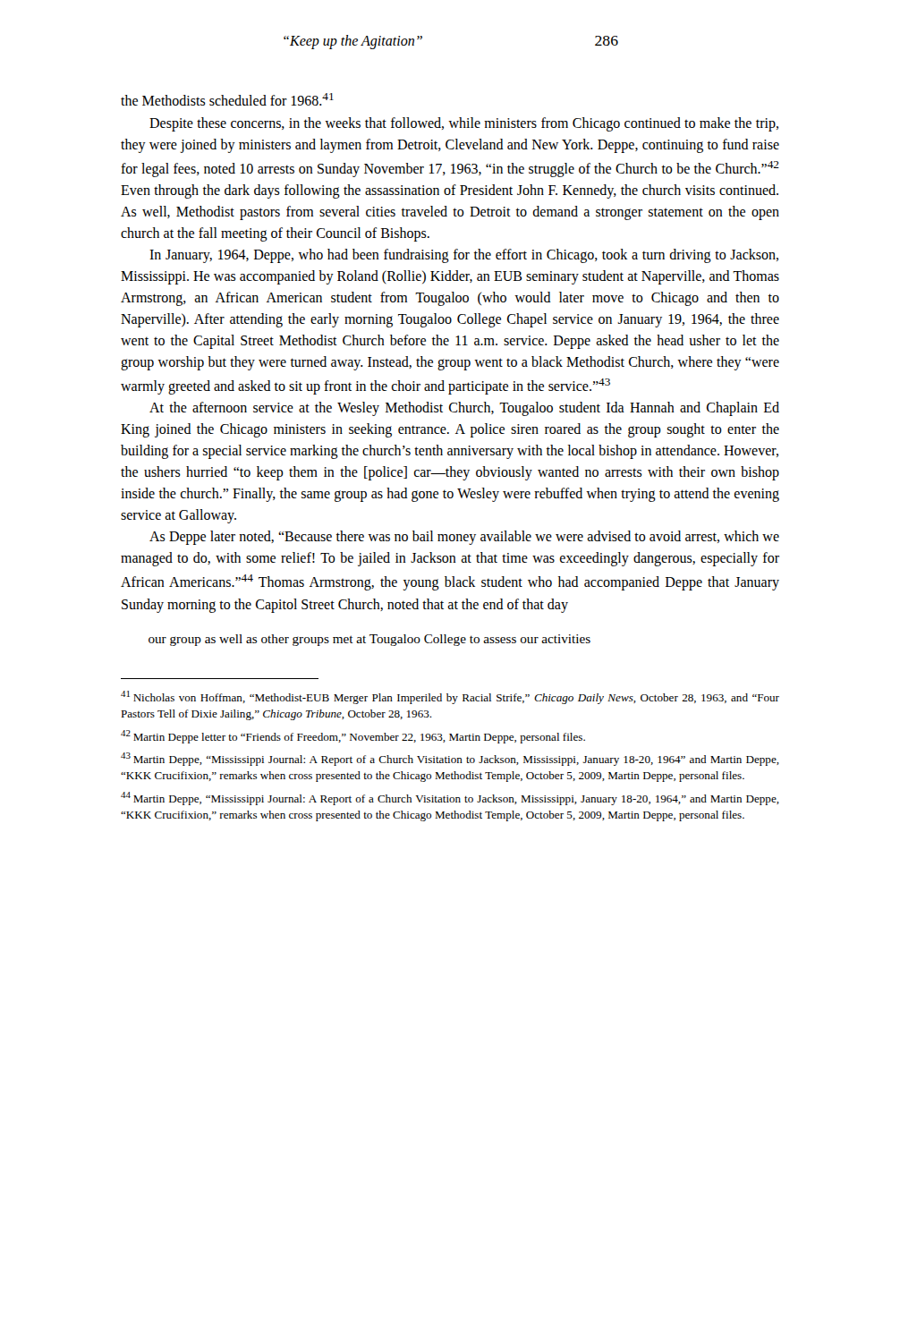“Keep up the Agitation” 286
the Methodists scheduled for 1968.41
Despite these concerns, in the weeks that followed, while ministers from Chicago continued to make the trip, they were joined by ministers and laymen from Detroit, Cleveland and New York. Deppe, continuing to fund raise for legal fees, noted 10 arrests on Sunday November 17, 1963, “in the struggle of the Church to be the Church.”42 Even through the dark days following the assassination of President John F. Kennedy, the church visits continued. As well, Methodist pastors from several cities traveled to Detroit to demand a stronger statement on the open church at the fall meeting of their Council of Bishops.
In January, 1964, Deppe, who had been fundraising for the effort in Chicago, took a turn driving to Jackson, Mississippi. He was accompanied by Roland (Rollie) Kidder, an EUB seminary student at Naperville, and Thomas Armstrong, an African American student from Tougaloo (who would later move to Chicago and then to Naperville). After attending the early morning Tougaloo College Chapel service on January 19, 1964, the three went to the Capital Street Methodist Church before the 11 a.m. service. Deppe asked the head usher to let the group worship but they were turned away. Instead, the group went to a black Methodist Church, where they “were warmly greeted and asked to sit up front in the choir and participate in the service.”43
At the afternoon service at the Wesley Methodist Church, Tougaloo student Ida Hannah and Chaplain Ed King joined the Chicago ministers in seeking entrance. A police siren roared as the group sought to enter the building for a special service marking the church’s tenth anniversary with the local bishop in attendance. However, the ushers hurried “to keep them in the [police] car—they obviously wanted no arrests with their own bishop inside the church.” Finally, the same group as had gone to Wesley were rebuffed when trying to attend the evening service at Galloway.
As Deppe later noted, “Because there was no bail money available we were advised to avoid arrest, which we managed to do, with some relief! To be jailed in Jackson at that time was exceedingly dangerous, especially for African Americans.”44 Thomas Armstrong, the young black student who had accompanied Deppe that January Sunday morning to the Capitol Street Church, noted that at the end of that day
our group as well as other groups met at Tougaloo College to assess our activities
41Nicholas von Hoffman, “Methodist-EUB Merger Plan Imperiled by Racial Strife,” Chicago Daily News, October 28, 1963, and “Four Pastors Tell of Dixie Jailing,” Chicago Tribune, October 28, 1963.
42Martin Deppe letter to “Friends of Freedom,” November 22, 1963, Martin Deppe, personal files.
43Martin Deppe, “Mississippi Journal: A Report of a Church Visitation to Jackson, Mississippi, January 18-20, 1964” and Martin Deppe, “KKK Crucifixion,” remarks when cross presented to the Chicago Methodist Temple, October 5, 2009, Martin Deppe, personal files.
44Martin Deppe, “Mississippi Journal: A Report of a Church Visitation to Jackson, Mississippi, January 18-20, 1964,” and Martin Deppe, “KKK Crucifixion,” remarks when cross presented to the Chicago Methodist Temple, October 5, 2009, Martin Deppe, personal files.